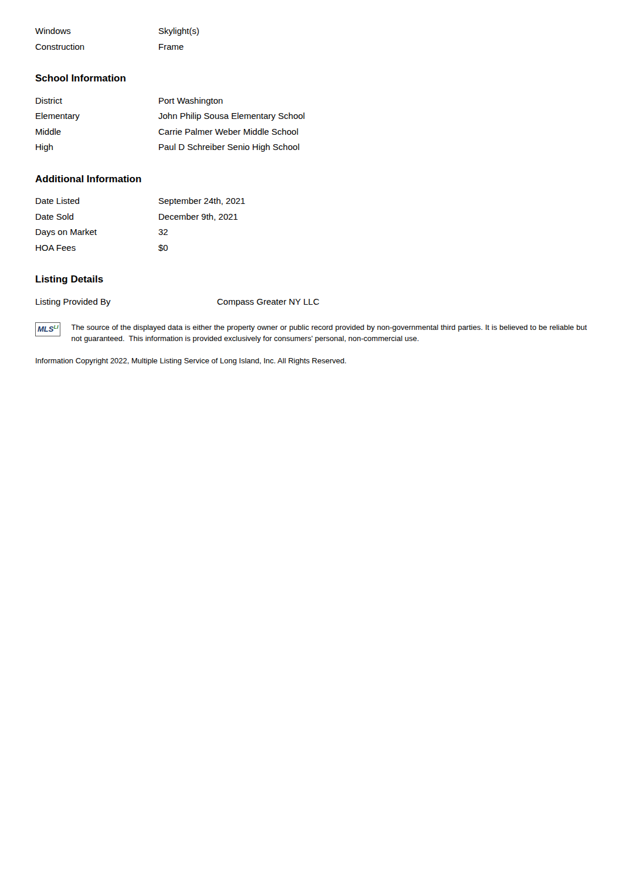| Windows | Skylight(s) |
| Construction | Frame |
School Information
| District | Port Washington |
| Elementary | John Philip Sousa Elementary School |
| Middle | Carrie Palmer Weber Middle School |
| High | Paul D Schreiber Senio High School |
Additional Information
| Date Listed | September 24th, 2021 |
| Date Sold | December 9th, 2021 |
| Days on Market | 32 |
| HOA Fees | $0 |
Listing Details
| Listing Provided By | Compass Greater NY LLC |
MLSLI
The source of the displayed data is either the property owner or public record provided by non-governmental third parties. It is believed to be reliable but not guaranteed. This information is provided exclusively for consumers' personal, non-commercial use.
Information Copyright 2022, Multiple Listing Service of Long Island, Inc. All Rights Reserved.